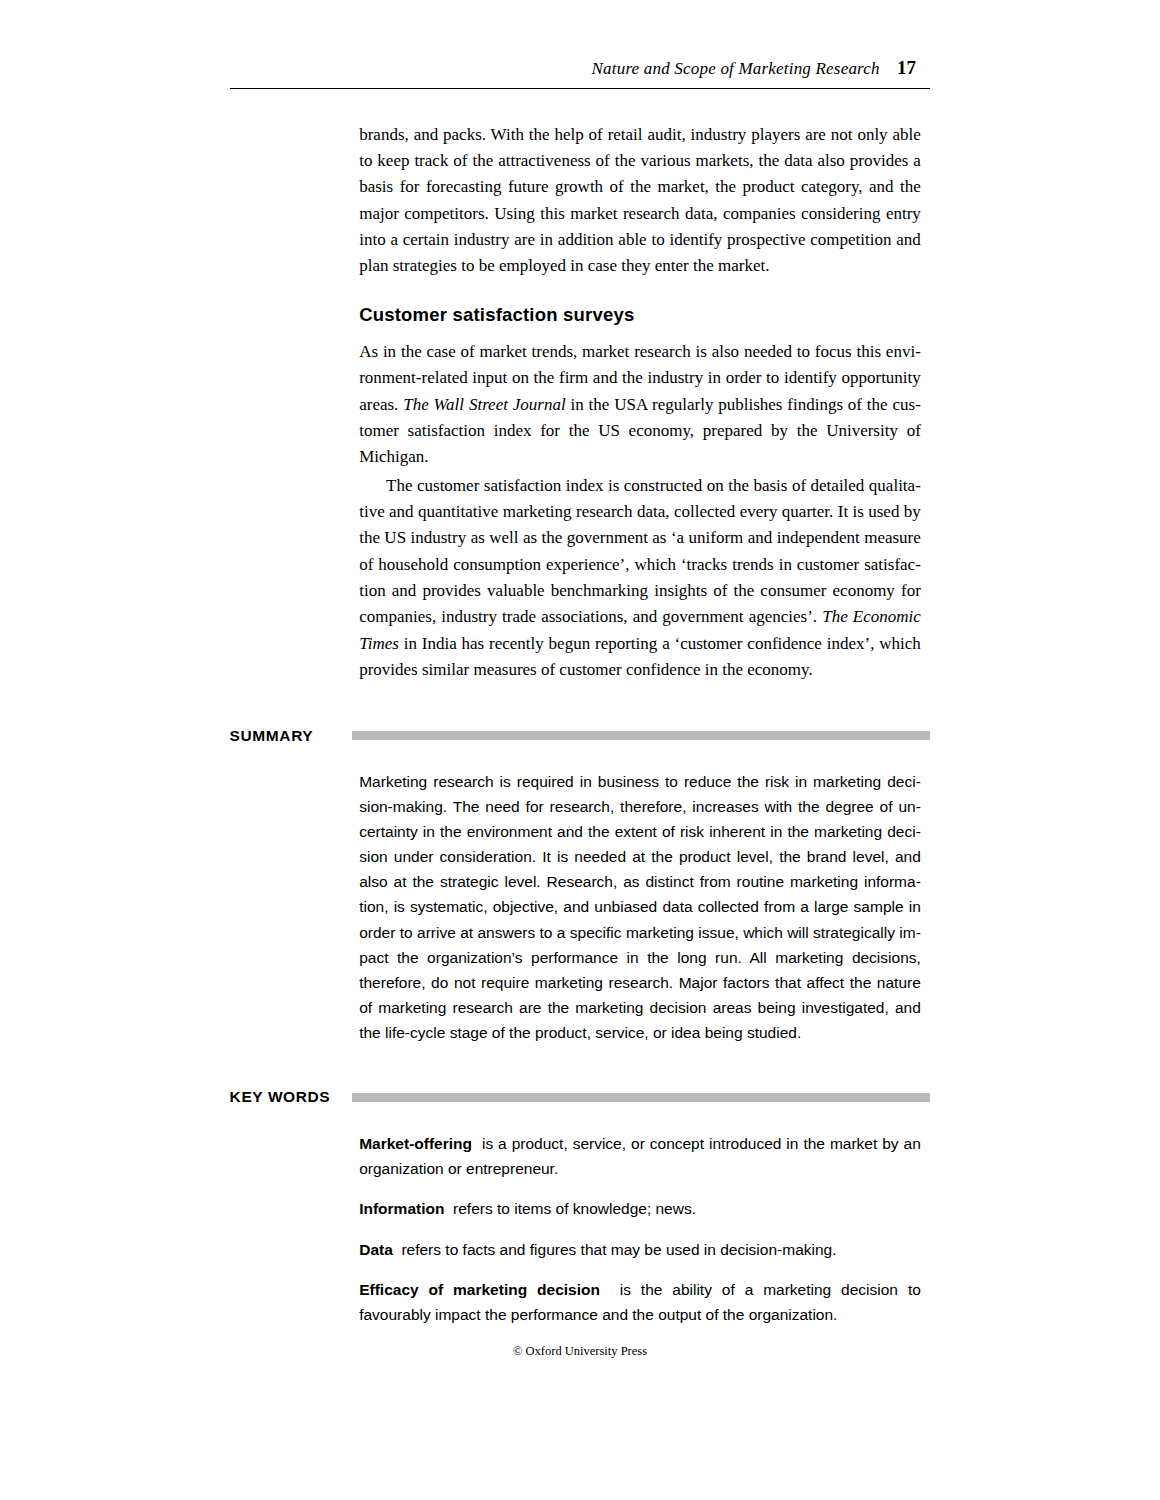Nature and Scope of Marketing Research 17
brands, and packs. With the help of retail audit, industry players are not only able to keep track of the attractiveness of the various markets, the data also provides a basis for forecasting future growth of the market, the product category, and the major competitors. Using this market research data, companies considering entry into a certain industry are in addition able to identify prospective competition and plan strategies to be employed in case they enter the market.
Customer satisfaction surveys
As in the case of market trends, market research is also needed to focus this environment-related input on the firm and the industry in order to identify opportunity areas. The Wall Street Journal in the USA regularly publishes findings of the customer satisfaction index for the US economy, prepared by the University of Michigan.
The customer satisfaction index is constructed on the basis of detailed qualitative and quantitative marketing research data, collected every quarter. It is used by the US industry as well as the government as ‘a uniform and independent measure of household consumption experience’, which ‘tracks trends in customer satisfaction and provides valuable benchmarking insights of the consumer economy for companies, industry trade associations, and government agencies’. The Economic Times in India has recently begun reporting a ‘customer confidence index’, which provides similar measures of customer confidence in the economy.
SUMMARY
Marketing research is required in business to reduce the risk in marketing decision-making. The need for research, therefore, increases with the degree of uncertainty in the environment and the extent of risk inherent in the marketing decision under consideration. It is needed at the product level, the brand level, and also at the strategic level. Research, as distinct from routine marketing information, is systematic, objective, and unbiased data collected from a large sample in order to arrive at answers to a specific marketing issue, which will strategically impact the organization’s performance in the long run. All marketing decisions, therefore, do not require marketing research. Major factors that affect the nature of marketing research are the marketing decision areas being investigated, and the life-cycle stage of the product, service, or idea being studied.
KEY WORDS
Market-offering is a product, service, or concept introduced in the market by an organization or entrepreneur.
Information refers to items of knowledge; news.
Data refers to facts and figures that may be used in decision-making.
Efficacy of marketing decision is the ability of a marketing decision to favourably impact the performance and the output of the organization.
© Oxford University Press